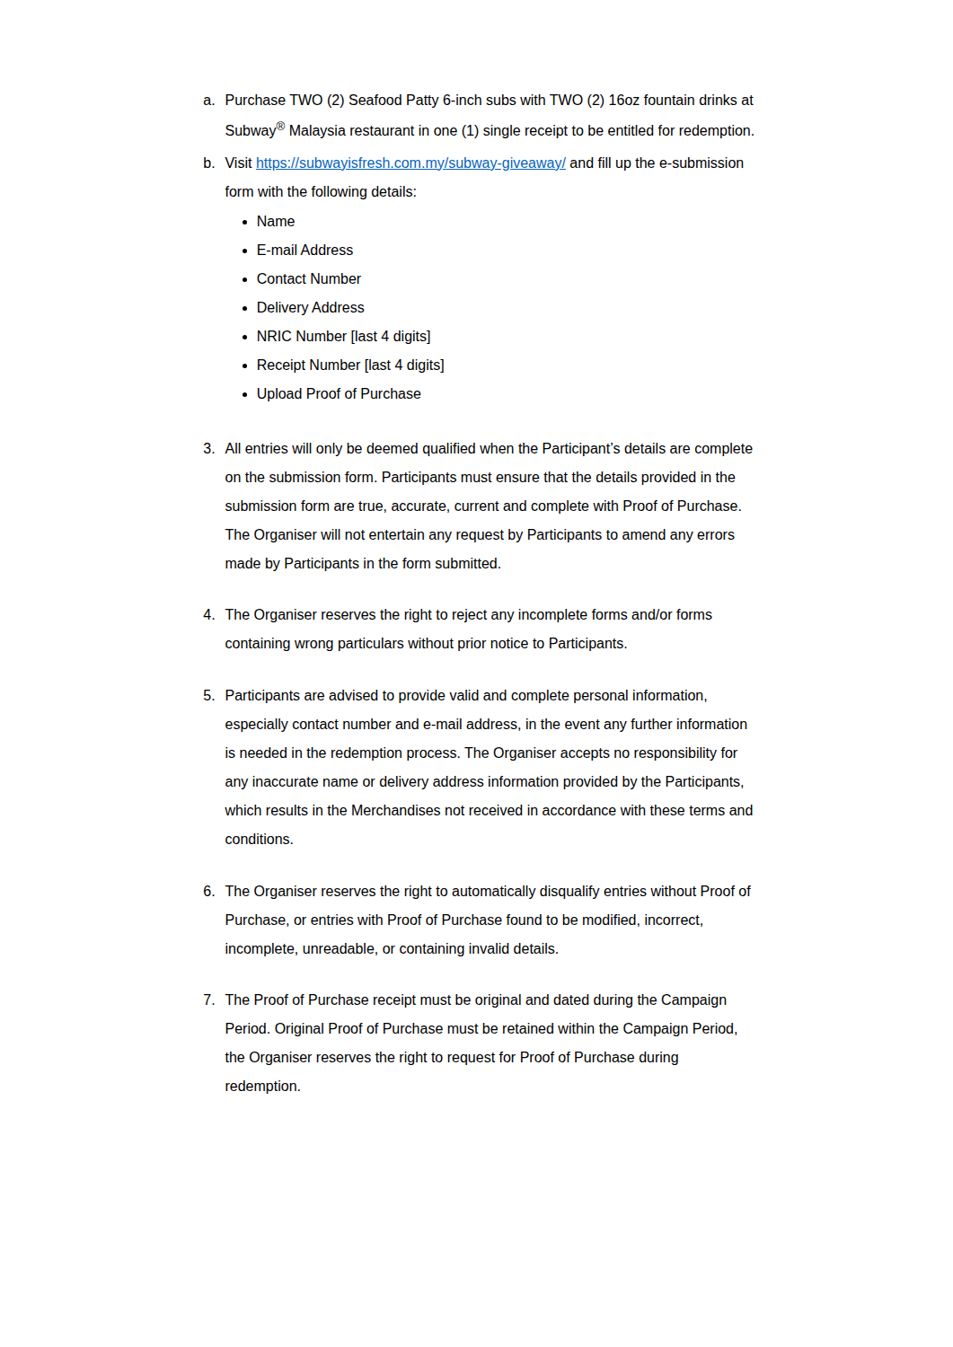Purchase TWO (2) Seafood Patty 6-inch subs with TWO (2) 16oz fountain drinks at Subway® Malaysia restaurant in one (1) single receipt to be entitled for redemption.
Visit https://subwayisfresh.com.my/subway-giveaway/ and fill up the e-submission form with the following details:
Name
E-mail Address
Contact Number
Delivery Address
NRIC Number [last 4 digits]
Receipt Number [last 4 digits]
Upload Proof of Purchase
All entries will only be deemed qualified when the Participant’s details are complete on the submission form. Participants must ensure that the details provided in the submission form are true, accurate, current and complete with Proof of Purchase. The Organiser will not entertain any request by Participants to amend any errors made by Participants in the form submitted.
The Organiser reserves the right to reject any incomplete forms and/or forms containing wrong particulars without prior notice to Participants.
Participants are advised to provide valid and complete personal information, especially contact number and e-mail address, in the event any further information is needed in the redemption process. The Organiser accepts no responsibility for any inaccurate name or delivery address information provided by the Participants, which results in the Merchandises not received in accordance with these terms and conditions.
The Organiser reserves the right to automatically disqualify entries without Proof of Purchase, or entries with Proof of Purchase found to be modified, incorrect, incomplete, unreadable, or containing invalid details.
The Proof of Purchase receipt must be original and dated during the Campaign Period. Original Proof of Purchase must be retained within the Campaign Period, the Organiser reserves the right to request for Proof of Purchase during redemption.